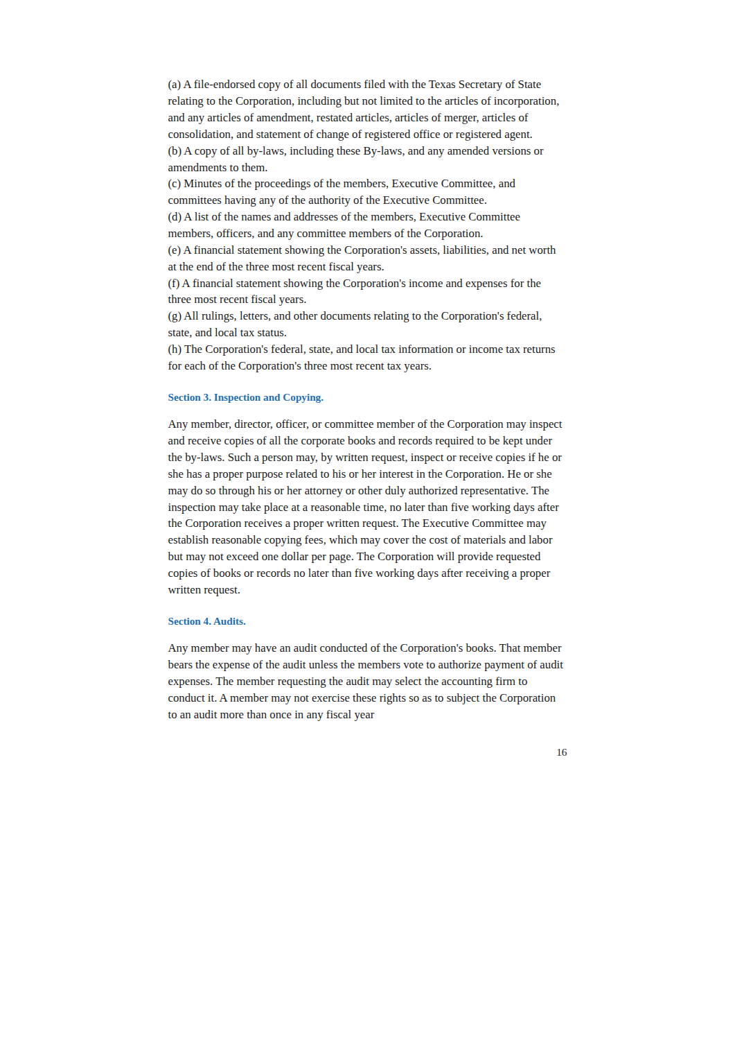(a) A file-endorsed copy of all documents filed with the Texas Secretary of State relating to the Corporation, including but not limited to the articles of incorporation, and any articles of amendment, restated articles, articles of merger, articles of consolidation, and statement of change of registered office or registered agent.
(b) A copy of all by-laws, including these By-laws, and any amended versions or amendments to them.
(c) Minutes of the proceedings of the members, Executive Committee, and committees having any of the authority of the Executive Committee.
(d) A list of the names and addresses of the members, Executive Committee members, officers, and any committee members of the Corporation.
(e) A financial statement showing the Corporation's assets, liabilities, and net worth at the end of the three most recent fiscal years.
(f) A financial statement showing the Corporation's income and expenses for the three most recent fiscal years.
(g) All rulings, letters, and other documents relating to the Corporation's federal, state, and local tax status.
(h) The Corporation's federal, state, and local tax information or income tax returns for each of the Corporation's three most recent tax years.
Section 3. Inspection and Copying.
Any member, director, officer, or committee member of the Corporation may inspect and receive copies of all the corporate books and records required to be kept under the by-laws. Such a person may, by written request, inspect or receive copies if he or she has a proper purpose related to his or her interest in the Corporation. He or she may do so through his or her attorney or other duly authorized representative. The inspection may take place at a reasonable time, no later than five working days after the Corporation receives a proper written request. The Executive Committee may establish reasonable copying fees, which may cover the cost of materials and labor but may not exceed one dollar per page. The Corporation will provide requested copies of books or records no later than five working days after receiving a proper written request.
Section 4. Audits.
Any member may have an audit conducted of the Corporation's books. That member bears the expense of the audit unless the members vote to authorize payment of audit expenses. The member requesting the audit may select the accounting firm to conduct it. A member may not exercise these rights so as to subject the Corporation to an audit more than once in any fiscal year
16